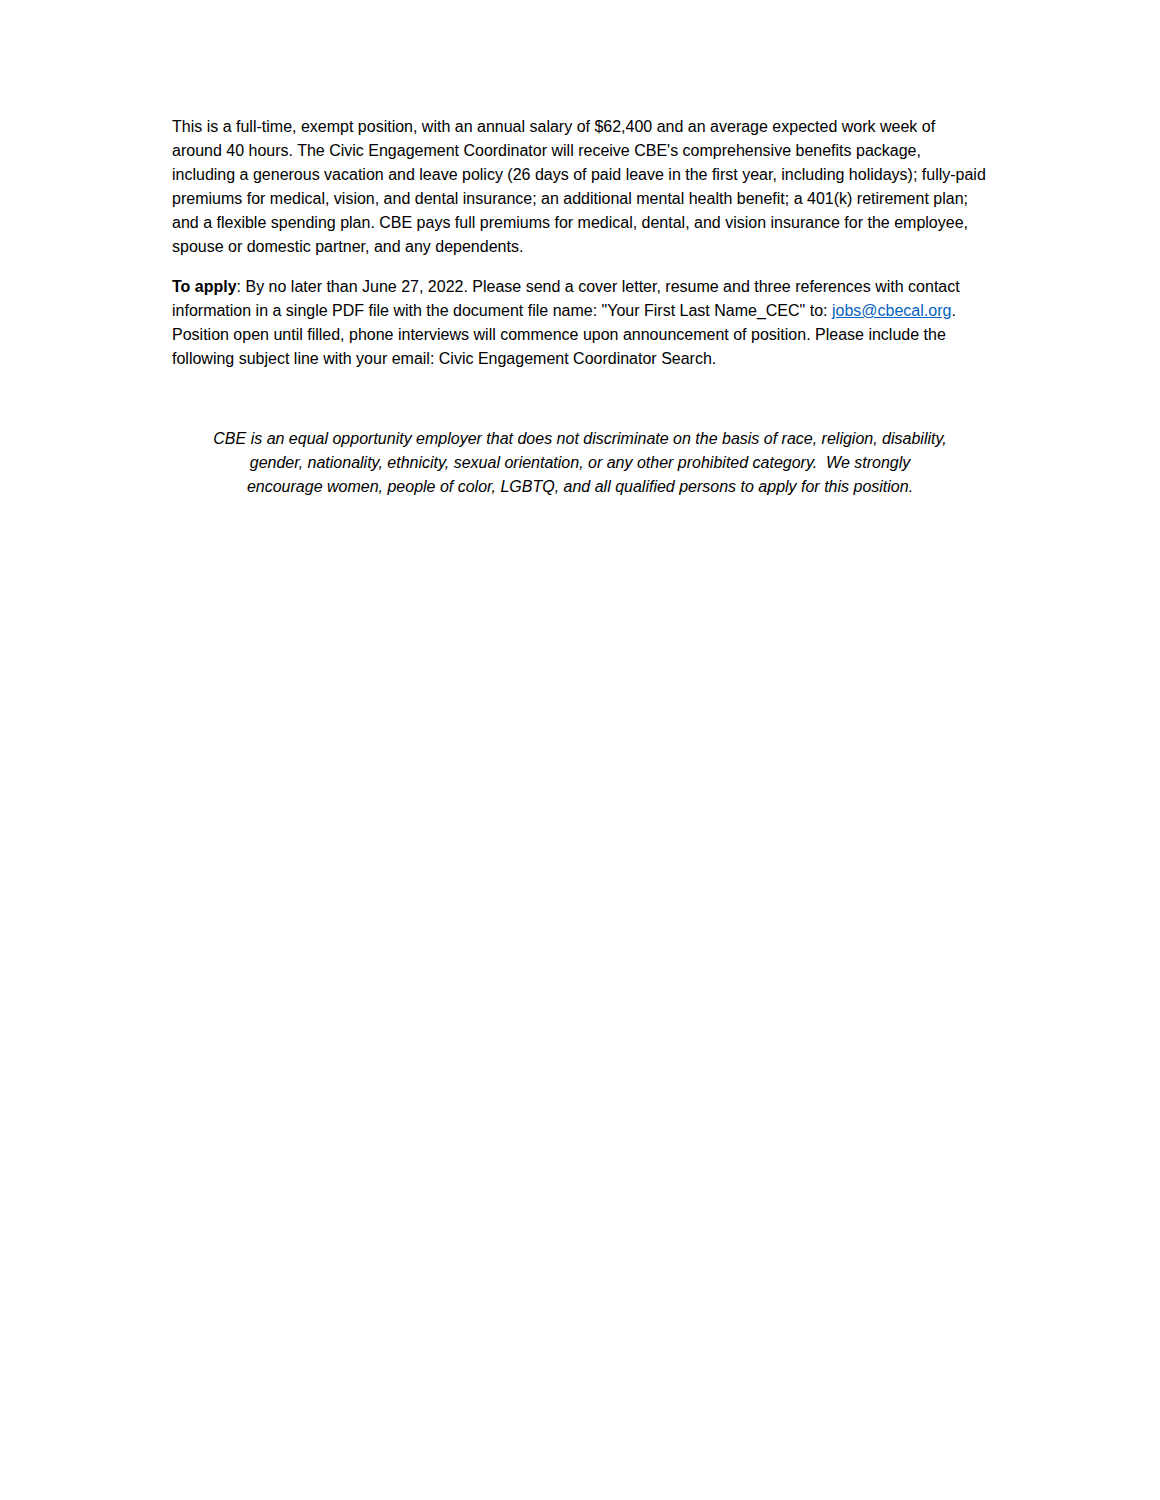This is a full-time, exempt position, with an annual salary of $62,400 and an average expected work week of around 40 hours. The Civic Engagement Coordinator will receive CBE's comprehensive benefits package, including a generous vacation and leave policy (26 days of paid leave in the first year, including holidays); fully-paid premiums for medical, vision, and dental insurance; an additional mental health benefit; a 401(k) retirement plan; and a flexible spending plan. CBE pays full premiums for medical, dental, and vision insurance for the employee, spouse or domestic partner, and any dependents.
To apply: By no later than June 27, 2022. Please send a cover letter, resume and three references with contact information in a single PDF file with the document file name: "Your First Last Name_CEC" to: jobs@cbecal.org. Position open until filled, phone interviews will commence upon announcement of position. Please include the following subject line with your email: Civic Engagement Coordinator Search.
CBE is an equal opportunity employer that does not discriminate on the basis of race, religion, disability, gender, nationality, ethnicity, sexual orientation, or any other prohibited category. We strongly encourage women, people of color, LGBTQ, and all qualified persons to apply for this position.